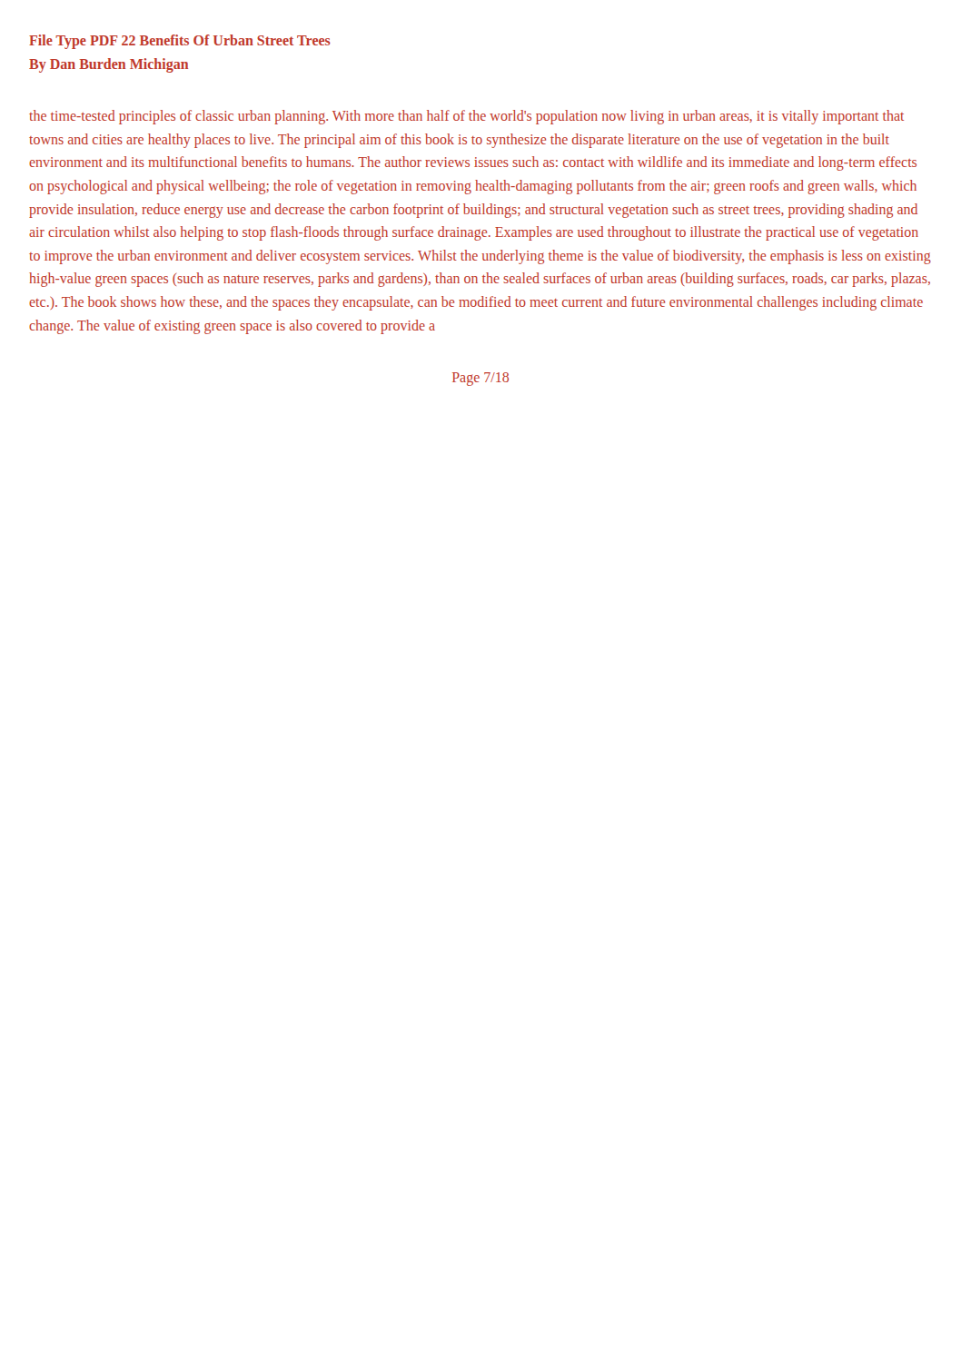File Type PDF 22 Benefits Of Urban Street Trees
By Dan Burden Michigan
the time-tested principles of classic urban planning. With more than half of the world's population now living in urban areas, it is vitally important that towns and cities are healthy places to live. The principal aim of this book is to synthesize the disparate literature on the use of vegetation in the built environment and its multifunctional benefits to humans. The author reviews issues such as: contact with wildlife and its immediate and long-term effects on psychological and physical wellbeing; the role of vegetation in removing health-damaging pollutants from the air; green roofs and green walls, which provide insulation, reduce energy use and decrease the carbon footprint of buildings; and structural vegetation such as street trees, providing shading and air circulation whilst also helping to stop flash-floods through surface drainage. Examples are used throughout to illustrate the practical use of vegetation to improve the urban environment and deliver ecosystem services. Whilst the underlying theme is the value of biodiversity, the emphasis is less on existing high-value green spaces (such as nature reserves, parks and gardens), than on the sealed surfaces of urban areas (building surfaces, roads, car parks, plazas, etc.). The book shows how these, and the spaces they encapsulate, can be modified to meet current and future environmental challenges including climate change. The value of existing green space is also covered to provide a
Page 7/18